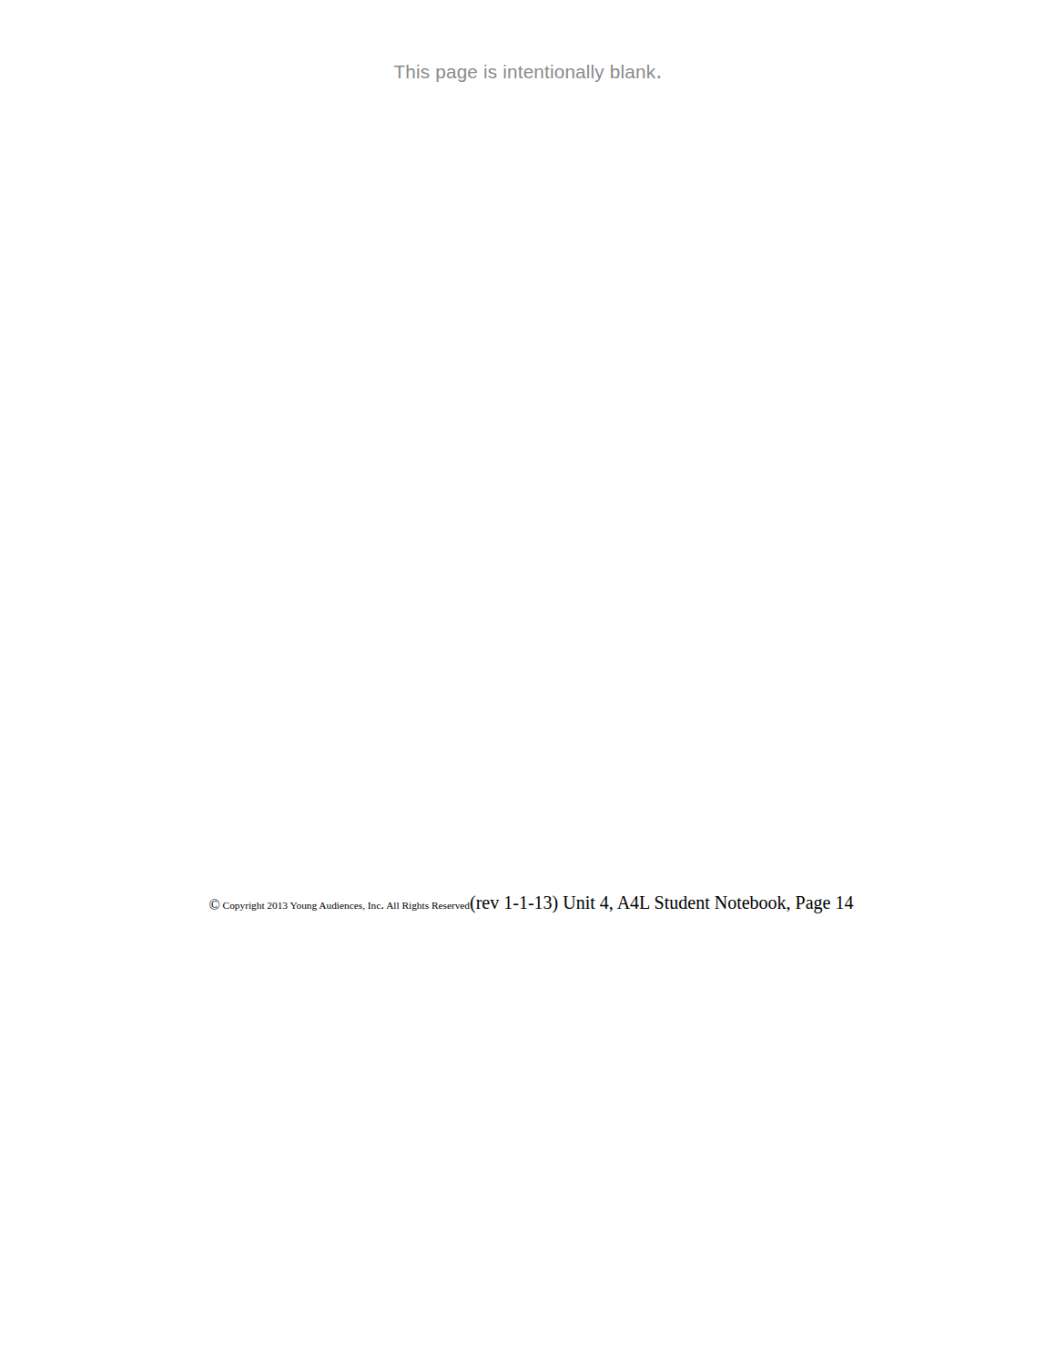This page is intentionally blank.
© Copyright 2013 Young Audiences, Inc. All Rights Reserved
(rev 1-1-13) Unit 4, A4L Student Notebook, Page 14